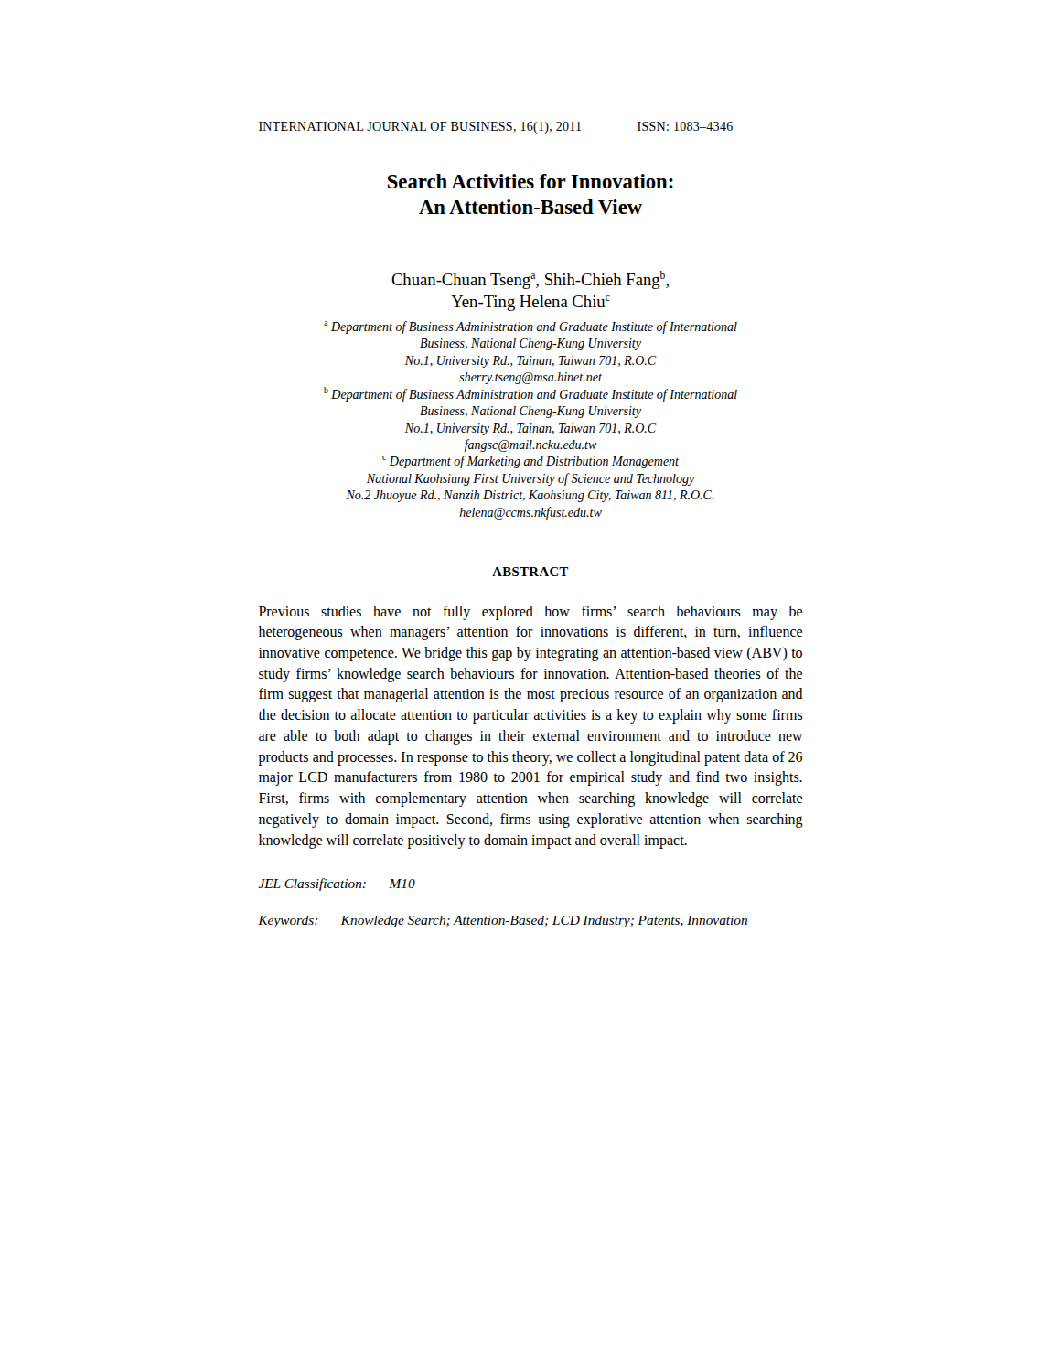INTERNATIONAL JOURNAL OF BUSINESS, 16(1), 2011 ISSN: 1083–4346
Search Activities for Innovation:
An Attention-Based View
Chuan-Chuan Tsenga, Shih-Chieh Fangb,
Yen-Ting Helena Chiuc
a Department of Business Administration and Graduate Institute of International
Business, National Cheng-Kung University
No.1, University Rd., Tainan, Taiwan 701, R.O.C
sherry.tseng@msa.hinet.net
b Department of Business Administration and Graduate Institute of International
Business, National Cheng-Kung University
No.1, University Rd., Tainan, Taiwan 701, R.O.C
fangsc@mail.ncku.edu.tw
c Department of Marketing and Distribution Management
National Kaohsiung First University of Science and Technology
No.2 Jhuoyue Rd., Nanzih District, Kaohsiung City, Taiwan 811, R.O.C.
helena@ccms.nkfust.edu.tw
ABSTRACT
Previous studies have not fully explored how firms’ search behaviours may be heterogeneous when managers’ attention for innovations is different, in turn, influence innovative competence. We bridge this gap by integrating an attention-based view (ABV) to study firms’ knowledge search behaviours for innovation. Attention-based theories of the firm suggest that managerial attention is the most precious resource of an organization and the decision to allocate attention to particular activities is a key to explain why some firms are able to both adapt to changes in their external environment and to introduce new products and processes. In response to this theory, we collect a longitudinal patent data of 26 major LCD manufacturers from 1980 to 2001 for empirical study and find two insights. First, firms with complementary attention when searching knowledge will correlate negatively to domain impact. Second, firms using explorative attention when searching knowledge will correlate positively to domain impact and overall impact.
JEL Classification: M10
Keywords: Knowledge Search; Attention-Based; LCD Industry; Patents, Innovation